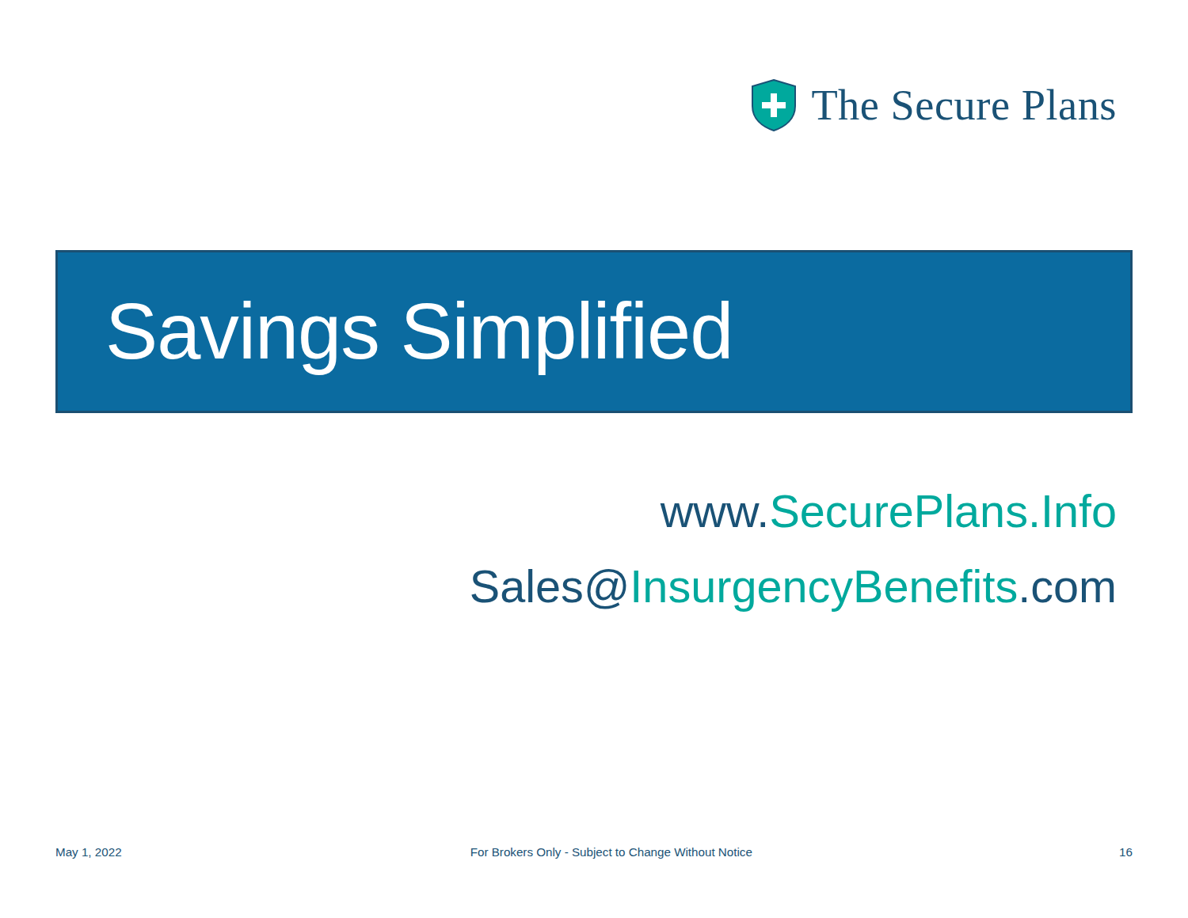The Secure Plans
Savings Simplified
www.SecurePlans.Info
Sales@InsurgencyBenefits.com
May 1, 2022 For Brokers Only - Subject to Change Without Notice 16